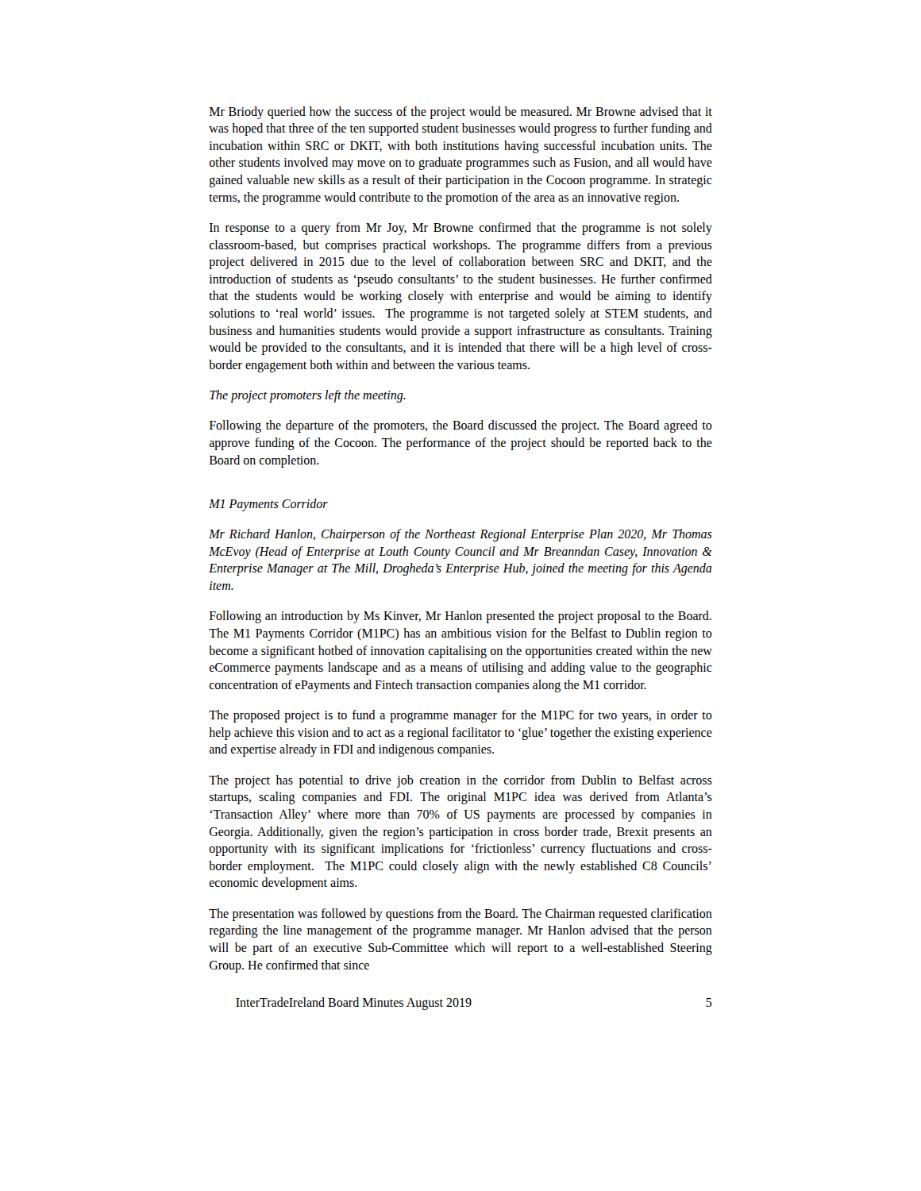Mr Briody queried how the success of the project would be measured. Mr Browne advised that it was hoped that three of the ten supported student businesses would progress to further funding and incubation within SRC or DKIT, with both institutions having successful incubation units. The other students involved may move on to graduate programmes such as Fusion, and all would have gained valuable new skills as a result of their participation in the Cocoon programme. In strategic terms, the programme would contribute to the promotion of the area as an innovative region.
In response to a query from Mr Joy, Mr Browne confirmed that the programme is not solely classroom-based, but comprises practical workshops. The programme differs from a previous project delivered in 2015 due to the level of collaboration between SRC and DKIT, and the introduction of students as ‘pseudo consultants’ to the student businesses. He further confirmed that the students would be working closely with enterprise and would be aiming to identify solutions to ‘real world’ issues. The programme is not targeted solely at STEM students, and business and humanities students would provide a support infrastructure as consultants. Training would be provided to the consultants, and it is intended that there will be a high level of cross-border engagement both within and between the various teams.
The project promoters left the meeting.
Following the departure of the promoters, the Board discussed the project. The Board agreed to approve funding of the Cocoon. The performance of the project should be reported back to the Board on completion.
M1 Payments Corridor
Mr Richard Hanlon, Chairperson of the Northeast Regional Enterprise Plan 2020, Mr Thomas McEvoy (Head of Enterprise at Louth County Council and Mr Breanndan Casey, Innovation & Enterprise Manager at The Mill, Drogheda’s Enterprise Hub, joined the meeting for this Agenda item.
Following an introduction by Ms Kinver, Mr Hanlon presented the project proposal to the Board. The M1 Payments Corridor (M1PC) has an ambitious vision for the Belfast to Dublin region to become a significant hotbed of innovation capitalising on the opportunities created within the new eCommerce payments landscape and as a means of utilising and adding value to the geographic concentration of ePayments and Fintech transaction companies along the M1 corridor.
The proposed project is to fund a programme manager for the M1PC for two years, in order to help achieve this vision and to act as a regional facilitator to ‘glue’ together the existing experience and expertise already in FDI and indigenous companies.
The project has potential to drive job creation in the corridor from Dublin to Belfast across startups, scaling companies and FDI. The original M1PC idea was derived from Atlanta’s ‘Transaction Alley’ where more than 70% of US payments are processed by companies in Georgia. Additionally, given the region’s participation in cross border trade, Brexit presents an opportunity with its significant implications for ‘frictionless’ currency fluctuations and cross-border employment. The M1PC could closely align with the newly established C8 Councils’ economic development aims.
The presentation was followed by questions from the Board. The Chairman requested clarification regarding the line management of the programme manager. Mr Hanlon advised that the person will be part of an executive Sub-Committee which will report to a well-established Steering Group. He confirmed that since
InterTradeIreland Board Minutes August 2019 5